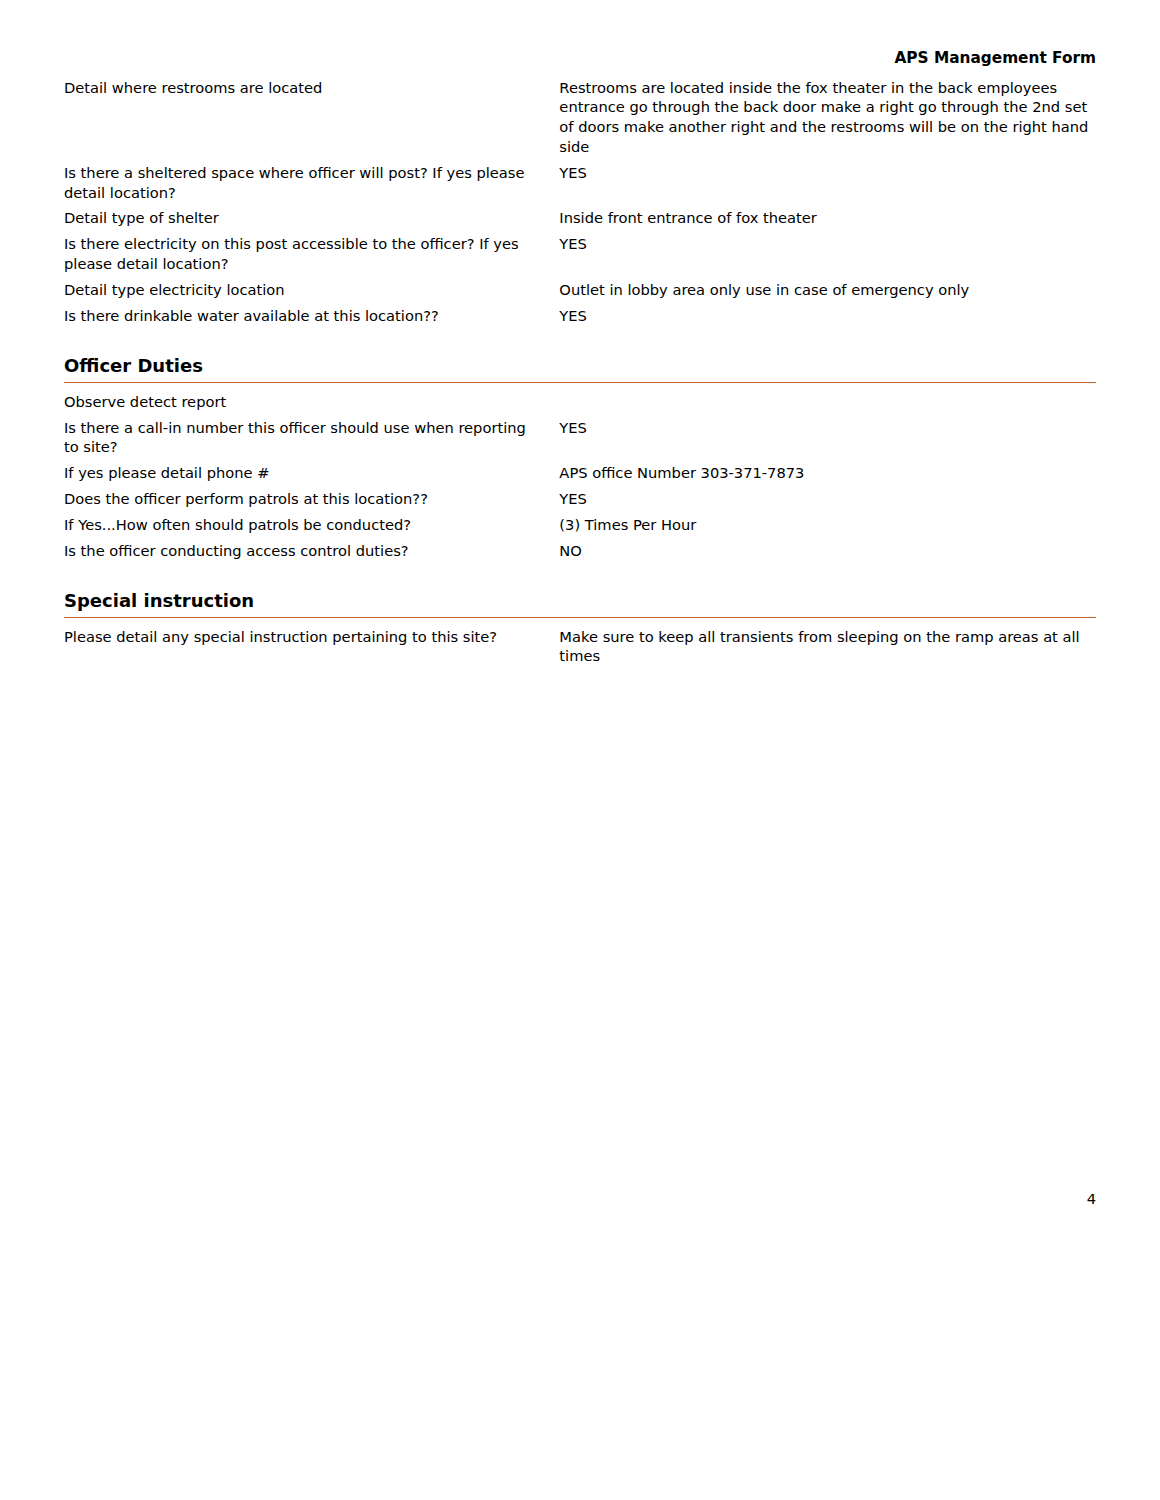APS Management Form
| Detail where restrooms are located | Restrooms are located inside the fox theater in the back employees entrance go through the back door make a right go through the 2nd set of doors make another right and the restrooms will be on the right hand side |
| Is there a sheltered space where officer will post? If yes please detail location? | YES |
| Detail type of shelter | Inside front entrance of fox theater |
| Is there electricity on this post accessible to the officer? If yes please detail location? | YES |
| Detail type electricity location | Outlet in lobby area only use in case of emergency only |
| Is there drinkable water available at this location?? | YES |
Officer Duties
| Observe detect report | |
| Is there a call-in number this officer should use when reporting to site? | YES |
| If yes please detail phone # | APS office Number 303-371-7873 |
| Does the officer perform patrols at this location?? | YES |
| If Yes...How often should patrols be conducted? | (3) Times Per Hour |
| Is the officer conducting access control duties? | NO |
Special instruction
| Please detail any special instruction pertaining to this site? | Make sure to keep all transients from sleeping on the ramp areas at all times |
4